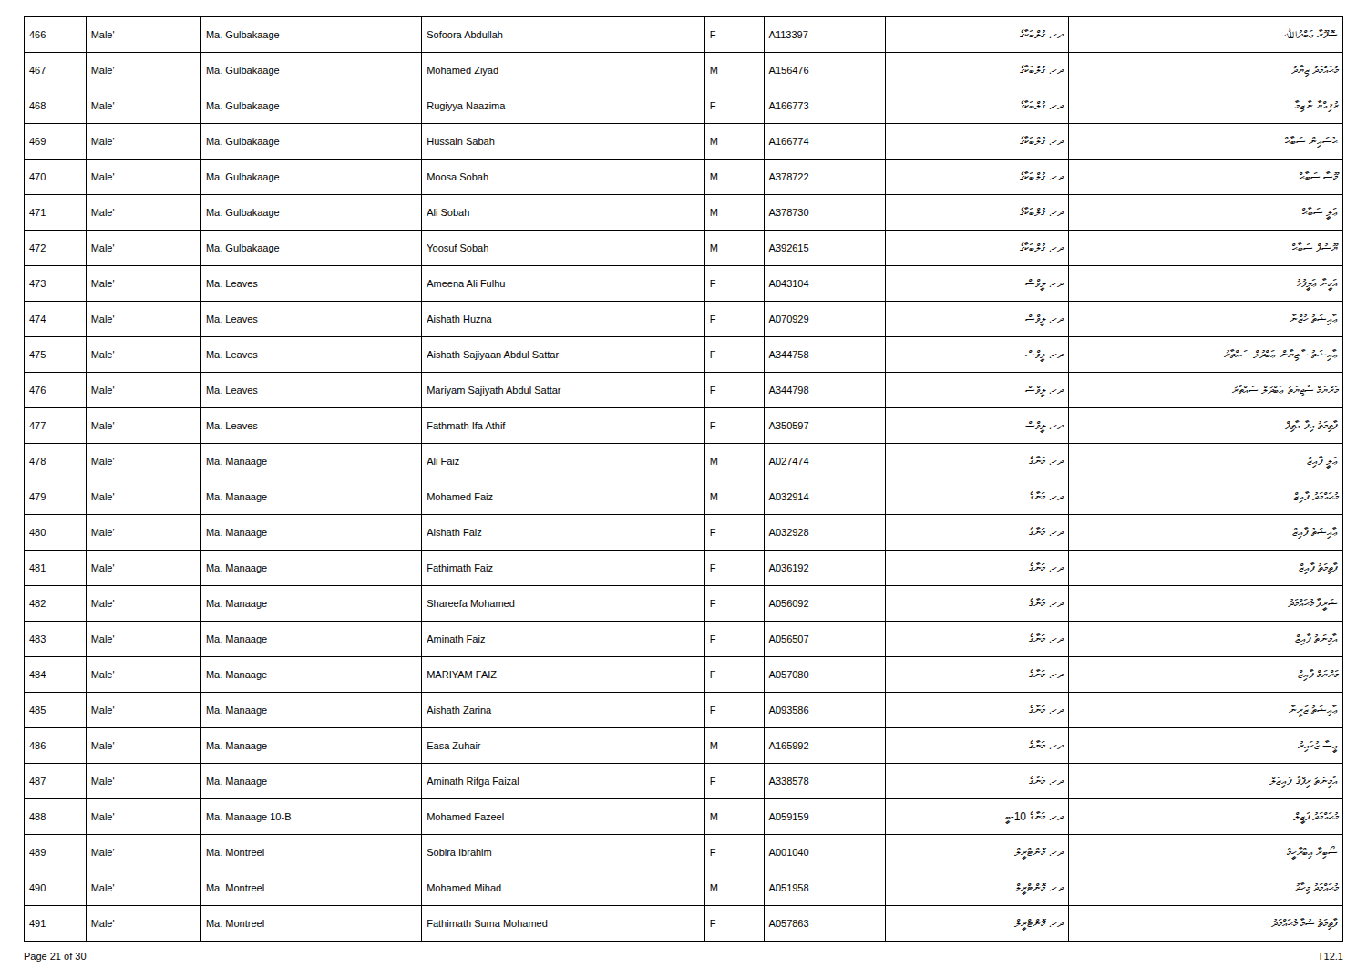| 466 | Male' | Ma. Gulbakaage | Sofoora Abdullah | F | A113397 | ދ‌ހ. ގުލްބަކާގެ | ސޮފޫރާ ޢަބްދުﷲ |
| 467 | Male' | Ma. Gulbakaage | Mohamed Ziyad | M | A156476 | ދ‌ހ. ގުލްބަކާގެ | މުޙައްމަދު ޒިޔާދު |
| 468 | Male' | Ma. Gulbakaage | Rugiyya Naazima | F | A166773 | ދ‌ހ. ގުލްބަކާގެ | ރުޤިއްޔާ ނާޒިމާ |
| 469 | Male' | Ma. Gulbakaage | Hussain Sabah | M | A166774 | ދ‌ހ. ގުލްބަކާގެ | ޙުސައިން ސަބާޙް |
| 470 | Male' | Ma. Gulbakaage | Moosa Sobah | M | A378722 | ދ‌ހ. ގުލްބަކާގެ | މޫސާ ސަބާޙް |
| 471 | Male' | Ma. Gulbakaage | Ali Sobah | M | A378730 | ދ‌ހ. ގުލްބަކާގެ | ޢަލީ ސަބާޙް |
| 472 | Male' | Ma. Gulbakaage | Yoosuf Sobah | M | A392615 | ދ‌ހ. ގުލްބަކާގެ | ޔޫސުފް ސަބާޙް |
| 473 | Male' | Ma. Leaves | Ameena Ali Fulhu | F | A043104 | ދ‌ހ. ލީވްސް | އަމީނާ ޢަލީފުޅު |
| 474 | Male' | Ma. Leaves | Aishath Huzna | F | A070929 | ދ‌ހ. ލީވްސް | ޢާއިޝަތު ހުޒްނާ |
| 475 | Male' | Ma. Leaves | Aishath Sajiyaan Abdul Sattar | F | A344758 | ދ‌ހ. ލީވްސް | ޢާއިޝަތު ސާޖިޔާން ޢަބްދުލް ސައްތާރު |
| 476 | Male' | Ma. Leaves | Mariyam Sajiyath Abdul Sattar | F | A344798 | ދ‌ހ. ލީވްސް | މަރްޔަމް ސާޖިޔަތު ޢަބްދުލް ސައްތާރު |
| 477 | Male' | Ma. Leaves | Fathmath Ifa Athif | F | A350597 | ދ‌ހ. ލީވްސް | ފާޠިމަތު އިފާ އާޠިފް |
| 478 | Male' | Ma. Manaage | Ali Faiz | M | A027474 | ދ‌ހ. މަނާގެ | ޢަލީ ފާއިޒް |
| 479 | Male' | Ma. Manaage | Mohamed Faiz | M | A032914 | ދ‌ހ. މަނާގެ | މުޙައްމަދު ފާއިޒް |
| 480 | Male' | Ma. Manaage | Aishath Faiz | F | A032928 | ދ‌ހ. މަނާގެ | ޢާއިޝަތު ފާއިޒް |
| 481 | Male' | Ma. Manaage | Fathimath Faiz | F | A036192 | ދ‌ހ. މަނާގެ | ފާޠިމަތު ފާއިޒް |
| 482 | Male' | Ma. Manaage | Shareefa Mohamed | F | A056092 | ދ‌ހ. މަނާގެ | ޝަރީފާ މުޙައްމަދު |
| 483 | Male' | Ma. Manaage | Aminath Faiz | F | A056507 | ދ‌ހ. މަނާގެ | އާމިނަތު ފާއިޒް |
| 484 | Male' | Ma. Manaage | MARIYAM FAIZ | F | A057080 | ދ‌ހ. މަނާގެ | މަރްޔަމް ފާއިޒް |
| 485 | Male' | Ma. Manaage | Aishath Zarina | F | A093586 | ދ‌ހ. މަނާގެ | ޢާއިޝަތު ޒަރީނާ |
| 486 | Male' | Ma. Manaage | Easa Zuhair | M | A165992 | ދ‌ހ. މަނާގެ | ޢީސާ ޒުހައިރު |
| 487 | Male' | Ma. Manaage | Aminath Rifga Faizal | F | A338578 | ދ‌ހ. މަނާގެ | އާމިނަތު ރިފްޤާ ފައިޒަލް |
| 488 | Male' | Ma. Manaage 10-B | Mohamed Fazeel | M | A059159 | ދ‌ހ. މަނާގެ 10-ބީ | މުޙައްމަދު ފަޒީލް |
| 489 | Male' | Ma. Montreel | Sobira Ibrahim | F | A001040 | ދ‌ހ. މޮންޓްރީލް | ސޯބިރާ އިބްރާހީމް |
| 490 | Male' | Ma. Montreel | Mohamed Mihad | M | A051958 | ދ‌ހ. މޮންޓްރީލް | މުޙައްމަދު މިހާދު |
| 491 | Male' | Ma. Montreel | Fathimath Suma Mohamed | F | A057863 | ދ‌ހ. މޮންޓްރީލް | ފާޠިމަތު ސުމާ މުޙައްމަދު |
Page 21 of 30 T12.1